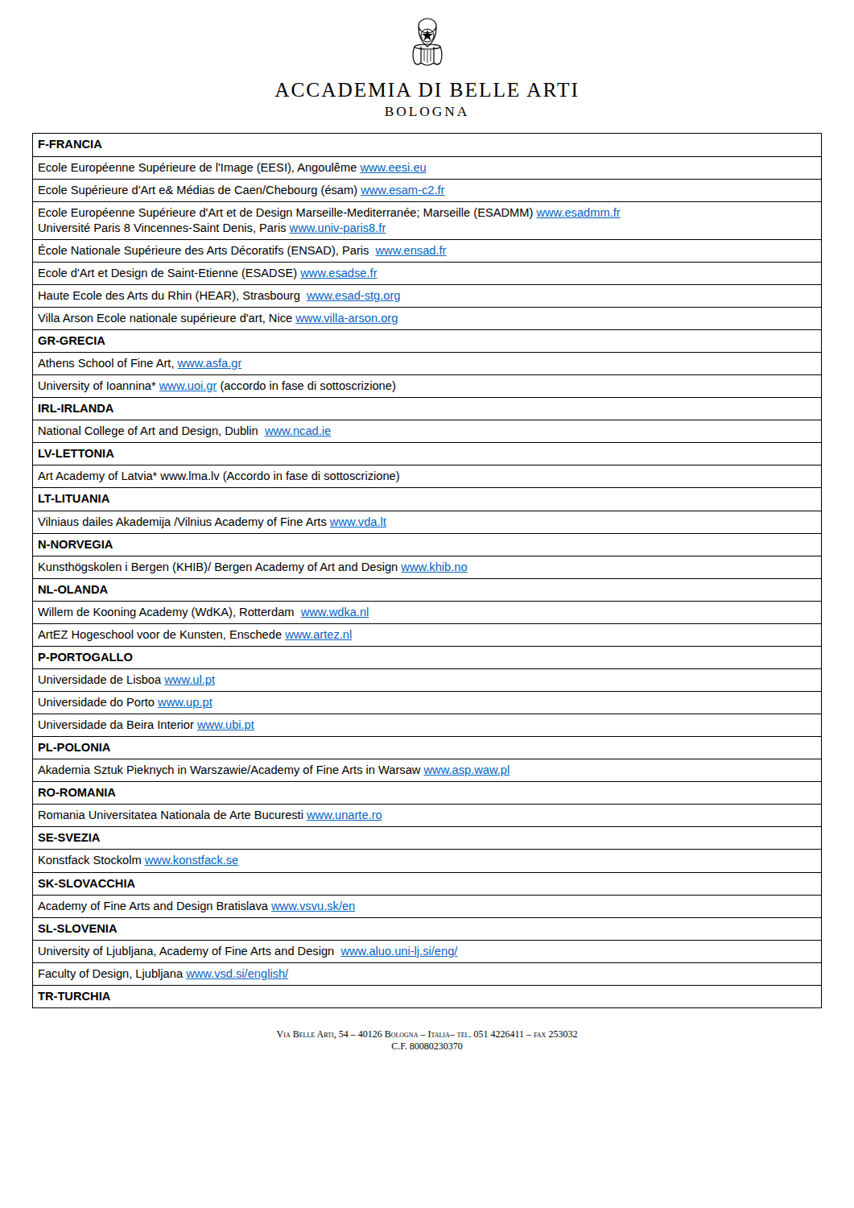ACCADEMIA DI BELLE ARTI
BOLOGNA
| F-FRANCIA |
| Ecole Européenne Supérieure de l'Image (EESI), Angoulême www.eesi.eu |
| Ecole Supérieure d'Art e& Médias de Caen/Chebourg (ésam) www.esam-c2.fr |
| Ecole Européenne Supérieure d'Art et de Design Marseille-Mediterranée; Marseille (ESADMM) www.esadmm.fr Université Paris 8 Vincennes-Saint Denis, Paris www.univ-paris8.fr |
| École Nationale Supérieure des Arts Décoratifs (ENSAD), Paris www.ensad.fr |
| Ecole d'Art et Design de Saint-Etienne (ESADSE) www.esadse.fr |
| Haute Ecole des Arts du Rhin (HEAR), Strasbourg www.esad-stg.org |
| Villa Arson Ecole nationale supérieure d'art, Nice www.villa-arson.org |
| GR-GRECIA |
| Athens School of Fine Art, www.asfa.gr |
| University of Ioannina* www.uoi.gr (accordo in fase di sottoscrizione) |
| IRL-IRLANDA |
| National College of Art and Design, Dublin www.ncad.ie |
| LV-LETTONIA |
| Art Academy of Latvia* www.lma.lv (Accordo in fase di sottoscrizione) |
| LT-LITUANIA |
| Vilniaus dailes Akademija /Vilnius Academy of Fine Arts www.vda.lt |
| N-NORVEGIA |
| Kunsthögskolen i Bergen (KHIB)/ Bergen Academy of Art and Design www.khib.no |
| NL-OLANDA |
| Willem de Kooning Academy (WdKA), Rotterdam www.wdka.nl |
| ArtEZ Hogeschool voor de Kunsten, Enschede www.artez.nl |
| P-PORTOGALLO |
| Universidade de Lisboa www.ul.pt |
| Universidade do Porto www.up.pt |
| Universidade da Beira Interior www.ubi.pt |
| PL-POLONIA |
| Akademia Sztuk Pieknych in Warszawie/Academy of Fine Arts in Warsaw www.asp.waw.pl |
| RO-ROMANIA |
| Romania Universitatea Nationala de Arte Bucuresti www.unarte.ro |
| SE-SVEZIA |
| Konstfack Stockolm www.konstfack.se |
| SK-SLOVACCHIA |
| Academy of Fine Arts and Design Bratislava www.vsvu.sk/en |
| SL-SLOVENIA |
| University of Ljubljana, Academy of Fine Arts and Design www.aluo.uni-lj.si/eng/ |
| Faculty of Design, Ljubljana www.vsd.si/english/ |
| TR-TURCHIA |
Via Belle Arti, 54 – 40126 Bologna – Italia– tel. 051 4226411 – fax 253032
C.F. 80080230370